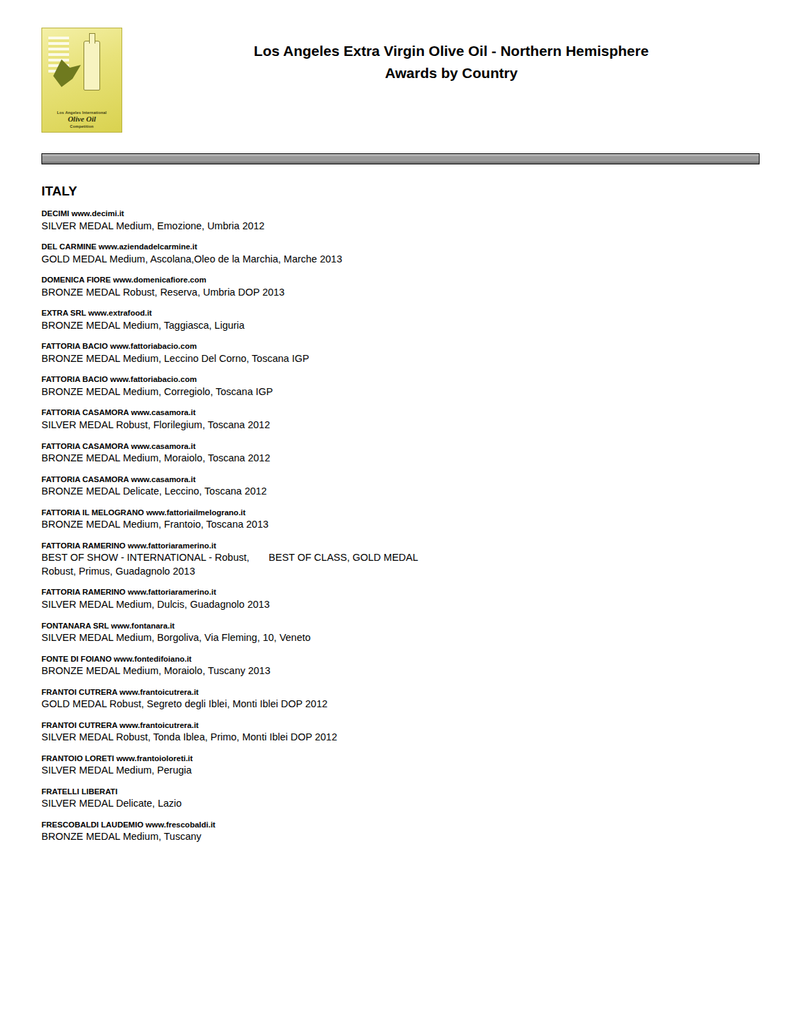Los Angeles International Olive Oil Competition
Los Angeles Extra Virgin Olive Oil - Northern Hemisphere
Awards by Country
ITALY
DECIMI www.decimi.it
SILVER MEDAL Medium, Emozione, Umbria 2012
DEL CARMINE www.aziendadelcarmine.it
GOLD MEDAL Medium, Ascolana,Oleo de la Marchia, Marche 2013
DOMENICA FIORE www.domenicafiore.com
BRONZE MEDAL Robust, Reserva, Umbria DOP 2013
EXTRA SRL www.extrafood.it
BRONZE MEDAL Medium, Taggiasca, Liguria
FATTORIA BACIO www.fattoriabacio.com
BRONZE MEDAL Medium, Leccino Del Corno, Toscana IGP
FATTORIA BACIO www.fattoriabacio.com
BRONZE MEDAL Medium, Corregiolo, Toscana IGP
FATTORIA CASAMORA www.casamora.it
SILVER MEDAL Robust, Florilegium, Toscana 2012
FATTORIA CASAMORA www.casamora.it
BRONZE MEDAL Medium, Moraiolo, Toscana 2012
FATTORIA CASAMORA www.casamora.it
BRONZE MEDAL Delicate, Leccino, Toscana 2012
FATTORIA IL MELOGRANO www.fattoriailmelograno.it
BRONZE MEDAL Medium, Frantoio, Toscana 2013
FATTORIA RAMERINO www.fattoriaramerino.it
BEST OF SHOW - INTERNATIONAL - Robust, BEST OF CLASS, GOLD MEDAL
Robust, Primus, Guadagnolo 2013
FATTORIA RAMERINO www.fattoriaramerino.it
SILVER MEDAL Medium, Dulcis, Guadagnolo 2013
FONTANARA SRL www.fontanara.it
SILVER MEDAL Medium, Borgoliva, Via Fleming, 10, Veneto
FONTE DI FOIANO www.fontedifoiano.it
BRONZE MEDAL Medium, Moraiolo, Tuscany 2013
FRANTOI CUTRERA www.frantoicutrera.it
GOLD MEDAL Robust, Segreto degli Iblei, Monti Iblei DOP 2012
FRANTOI CUTRERA www.frantoicutrera.it
SILVER MEDAL Robust, Tonda Iblea, Primo, Monti Iblei DOP 2012
FRANTOIO LORETI www.frantoioloreti.it
SILVER MEDAL Medium, Perugia
FRATELLI LIBERATI
SILVER MEDAL Delicate, Lazio
FRESCOBALDI LAUDEMIO www.frescobaldi.it
BRONZE MEDAL Medium, Tuscany